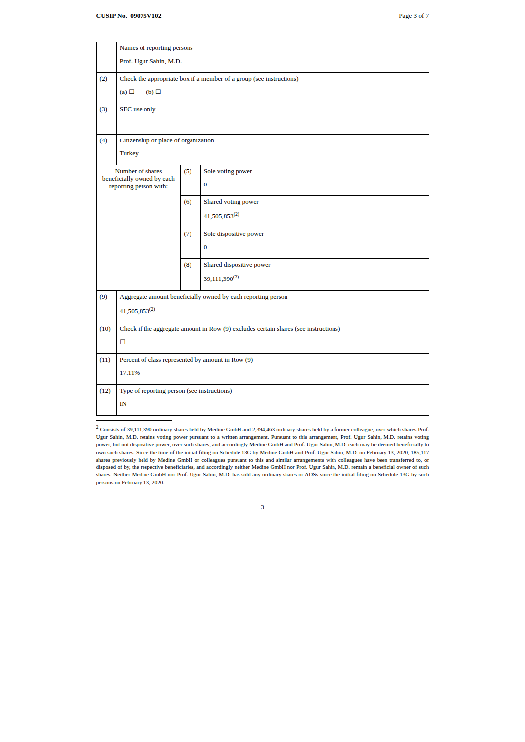CUSIP No. 09075V102
Page 3 of 7
| | Names of reporting persons Prof. Ugur Sahin, M.D. |
| (2) | Check the appropriate box if a member of a group (see instructions) (a) ☐ (b) ☐ |
| (3) | SEC use only |
| (4) | Citizenship or place of organization Turkey |
| Number of shares beneficially owned by each reporting person with: | (5) | Sole voting power 0 |
| (6) | Shared voting power 41,505,853 (2) |
| (7) | Sole dispositive power 0 |
| (8) | Shared dispositive power 39,111,390 (2) |
| (9) | Aggregate amount beneficially owned by each reporting person 41,505,853 (2) |
| (10) | Check if the aggregate amount in Row (9) excludes certain shares (see instructions) ☐ |
| (11) | Percent of class represented by amount in Row (9) 17.11% |
| (12) | Type of reporting person (see instructions) IN |
2 Consists of 39,111,390 ordinary shares held by Medine GmbH and 2,394,463 ordinary shares held by a former colleague, over which shares Prof. Ugur Sahin, M.D. retains voting power pursuant to a written arrangement. Pursuant to this arrangement, Prof. Ugur Sahin, M.D. retains voting power, but not dispositive power, over such shares, and accordingly Medine GmbH and Prof. Ugur Sahin, M.D. each may be deemed beneficially to own such shares. Since the time of the initial filing on Schedule 13G by Medine GmbH and Prof. Ugur Sahin, M.D. on February 13, 2020, 185,117 shares previously held by Medine GmbH or colleagues pursuant to this and similar arrangements with colleagues have been transferred to, or disposed of by, the respective beneficiaries, and accordingly neither Medine GmbH nor Prof. Ugur Sahin, M.D. remain a beneficial owner of such shares. Neither Medine GmbH nor Prof. Ugur Sahin, M.D. has sold any ordinary shares or ADSs since the initial filing on Schedule 13G by such persons on February 13, 2020.
3